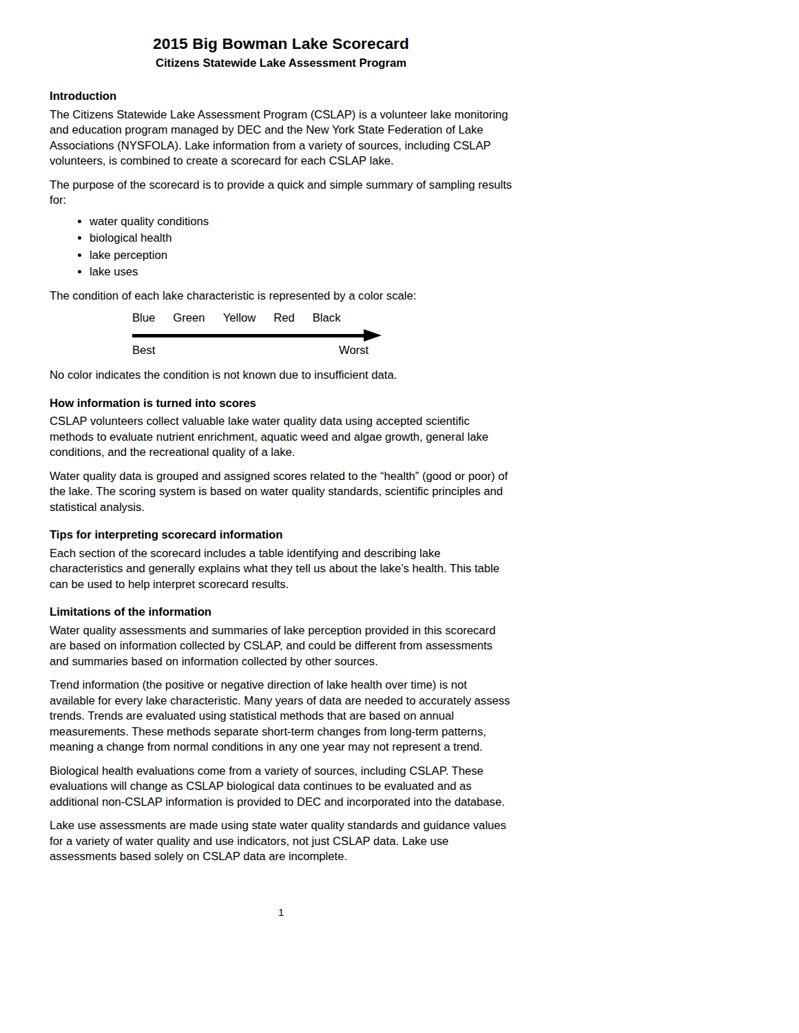2015 Big Bowman Lake Scorecard
Citizens Statewide Lake Assessment Program
Introduction
The Citizens Statewide Lake Assessment Program (CSLAP) is a volunteer lake monitoring and education program managed by DEC and the New York State Federation of Lake Associations (NYSFOLA). Lake information from a variety of sources, including CSLAP volunteers, is combined to create a scorecard for each CSLAP lake.
The purpose of the scorecard is to provide a quick and simple summary of sampling results for:
water quality conditions
biological health
lake perception
lake uses
The condition of each lake characteristic is represented by a color scale:
Blue Green Yellow Red Black
Best Worst
No color indicates the condition is not known due to insufficient data.
How information is turned into scores
CSLAP volunteers collect valuable lake water quality data using accepted scientific methods to evaluate nutrient enrichment, aquatic weed and algae growth, general lake conditions, and the recreational quality of a lake.
Water quality data is grouped and assigned scores related to the “health” (good or poor) of the lake. The scoring system is based on water quality standards, scientific principles and statistical analysis.
Tips for interpreting scorecard information
Each section of the scorecard includes a table identifying and describing lake characteristics and generally explains what they tell us about the lake’s health. This table can be used to help interpret scorecard results.
Limitations of the information
Water quality assessments and summaries of lake perception provided in this scorecard are based on information collected by CSLAP, and could be different from assessments and summaries based on information collected by other sources.
Trend information (the positive or negative direction of lake health over time) is not available for every lake characteristic. Many years of data are needed to accurately assess trends. Trends are evaluated using statistical methods that are based on annual measurements. These methods separate short-term changes from long-term patterns, meaning a change from normal conditions in any one year may not represent a trend.
Biological health evaluations come from a variety of sources, including CSLAP. These evaluations will change as CSLAP biological data continues to be evaluated and as additional non-CSLAP information is provided to DEC and incorporated into the database.
Lake use assessments are made using state water quality standards and guidance values for a variety of water quality and use indicators, not just CSLAP data. Lake use assessments based solely on CSLAP data are incomplete.
1